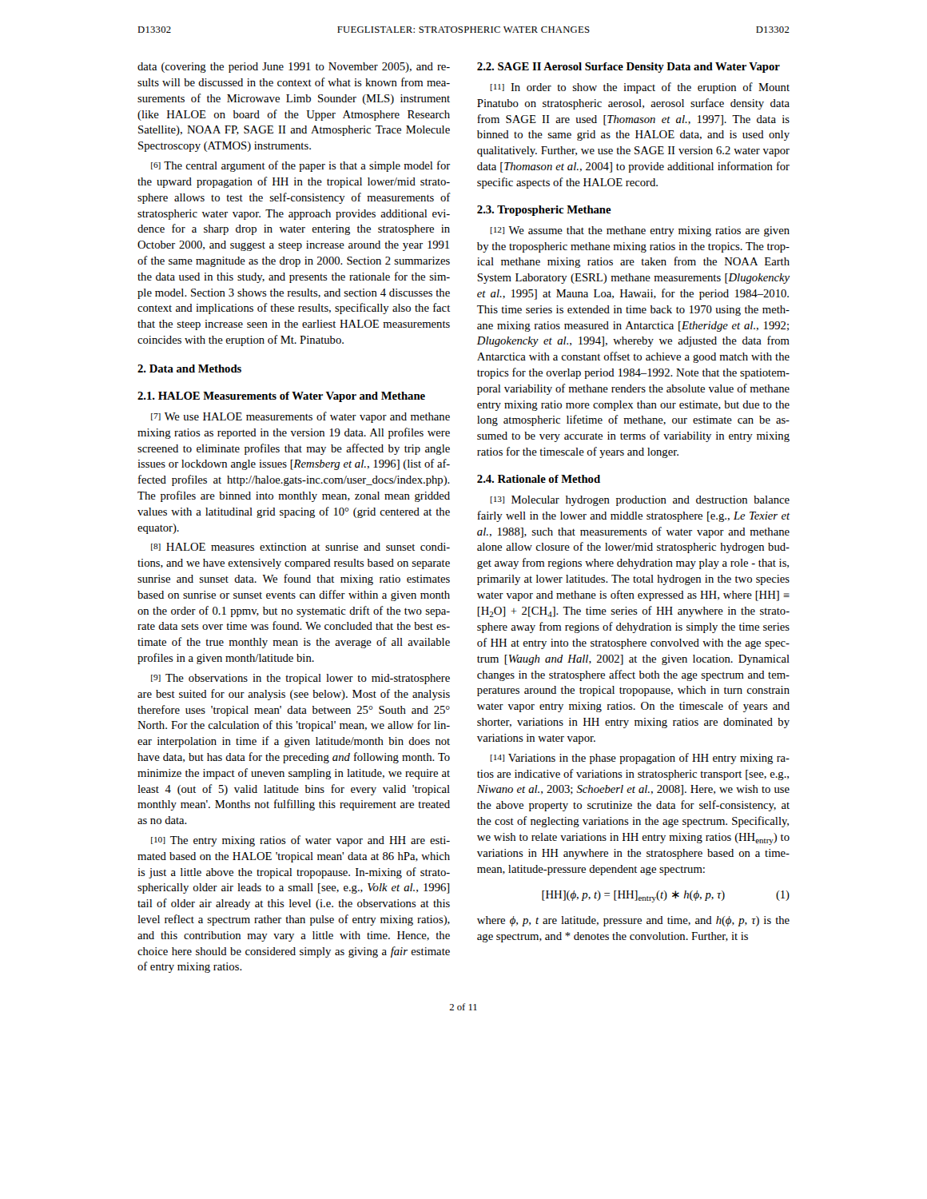D13302 FUEGLISTALER: STRATOSPHERIC WATER CHANGES D13302
data (covering the period June 1991 to November 2005), and results will be discussed in the context of what is known from measurements of the Microwave Limb Sounder (MLS) instrument (like HALOE on board of the Upper Atmosphere Research Satellite), NOAA FP, SAGE II and Atmospheric Trace Molecule Spectroscopy (ATMOS) instruments.
[6] The central argument of the paper is that a simple model for the upward propagation of HH in the tropical lower/mid stratosphere allows to test the self-consistency of measurements of stratospheric water vapor. The approach provides additional evidence for a sharp drop in water entering the stratosphere in October 2000, and suggest a steep increase around the year 1991 of the same magnitude as the drop in 2000. Section 2 summarizes the data used in this study, and presents the rationale for the simple model. Section 3 shows the results, and section 4 discusses the context and implications of these results, specifically also the fact that the steep increase seen in the earliest HALOE measurements coincides with the eruption of Mt. Pinatubo.
2. Data and Methods
2.1. HALOE Measurements of Water Vapor and Methane
[7] We use HALOE measurements of water vapor and methane mixing ratios as reported in the version 19 data. All profiles were screened to eliminate profiles that may be affected by trip angle issues or lockdown angle issues [Remsberg et al., 1996] (list of affected profiles at http://haloe.gats-inc.com/user_docs/index.php). The profiles are binned into monthly mean, zonal mean gridded values with a latitudinal grid spacing of 10° (grid centered at the equator).
[8] HALOE measures extinction at sunrise and sunset conditions, and we have extensively compared results based on separate sunrise and sunset data. We found that mixing ratio estimates based on sunrise or sunset events can differ within a given month on the order of 0.1 ppmv, but no systematic drift of the two separate data sets over time was found. We concluded that the best estimate of the true monthly mean is the average of all available profiles in a given month/latitude bin.
[9] The observations in the tropical lower to mid-stratosphere are best suited for our analysis (see below). Most of the analysis therefore uses 'tropical mean' data between 25° South and 25° North. For the calculation of this 'tropical' mean, we allow for linear interpolation in time if a given latitude/month bin does not have data, but has data for the preceding and following month. To minimize the impact of uneven sampling in latitude, we require at least 4 (out of 5) valid latitude bins for every valid 'tropical monthly mean'. Months not fulfilling this requirement are treated as no data.
[10] The entry mixing ratios of water vapor and HH are estimated based on the HALOE 'tropical mean' data at 86 hPa, which is just a little above the tropical tropopause. In-mixing of stratospherically older air leads to a small [see, e.g., Volk et al., 1996] tail of older air already at this level (i.e. the observations at this level reflect a spectrum rather than pulse of entry mixing ratios), and this contribution may vary a little with time. Hence, the choice here should be considered simply as giving a fair estimate of entry mixing ratios.
2.2. SAGE II Aerosol Surface Density Data and Water Vapor
[11] In order to show the impact of the eruption of Mount Pinatubo on stratospheric aerosol, aerosol surface density data from SAGE II are used [Thomason et al., 1997]. The data is binned to the same grid as the HALOE data, and is used only qualitatively. Further, we use the SAGE II version 6.2 water vapor data [Thomason et al., 2004] to provide additional information for specific aspects of the HALOE record.
2.3. Tropospheric Methane
[12] We assume that the methane entry mixing ratios are given by the tropospheric methane mixing ratios in the tropics. The tropical methane mixing ratios are taken from the NOAA Earth System Laboratory (ESRL) methane measurements [Dlugokencky et al., 1995] at Mauna Loa, Hawaii, for the period 1984–2010. This time series is extended in time back to 1970 using the methane mixing ratios measured in Antarctica [Etheridge et al., 1992; Dlugokencky et al., 1994], whereby we adjusted the data from Antarctica with a constant offset to achieve a good match with the tropics for the overlap period 1984–1992. Note that the spatiotemporal variability of methane renders the absolute value of methane entry mixing ratio more complex than our estimate, but due to the long atmospheric lifetime of methane, our estimate can be assumed to be very accurate in terms of variability in entry mixing ratios for the timescale of years and longer.
2.4. Rationale of Method
[13] Molecular hydrogen production and destruction balance fairly well in the lower and middle stratosphere [e.g., Le Texier et al., 1988], such that measurements of water vapor and methane alone allow closure of the lower/mid stratospheric hydrogen budget away from regions where dehydration may play a role - that is, primarily at lower latitudes. The total hydrogen in the two species water vapor and methane is often expressed as HH, where [HH] ≡ [H2O] + 2[CH4]. The time series of HH anywhere in the stratosphere away from regions of dehydration is simply the time series of HH at entry into the stratosphere convolved with the age spectrum [Waugh and Hall, 2002] at the given location. Dynamical changes in the stratosphere affect both the age spectrum and temperatures around the tropical tropopause, which in turn constrain water vapor entry mixing ratios. On the timescale of years and shorter, variations in HH entry mixing ratios are dominated by variations in water vapor.
[14] Variations in the phase propagation of HH entry mixing ratios are indicative of variations in stratospheric transport [see, e.g., Niwano et al., 2003; Schoeberl et al., 2008]. Here, we wish to use the above property to scrutinize the data for self-consistency, at the cost of neglecting variations in the age spectrum. Specifically, we wish to relate variations in HH entry mixing ratios (HHentry) to variations in HH anywhere in the stratosphere based on a time-mean, latitude-pressure dependent age spectrum:
[HH](ϕ, p, t) = [HH]entry(t) ∗ h(ϕ, p, τ) (1)
where ϕ, p, t are latitude, pressure and time, and h(ϕ, p, τ) is the age spectrum, and * denotes the convolution. Further, it is
2 of 11